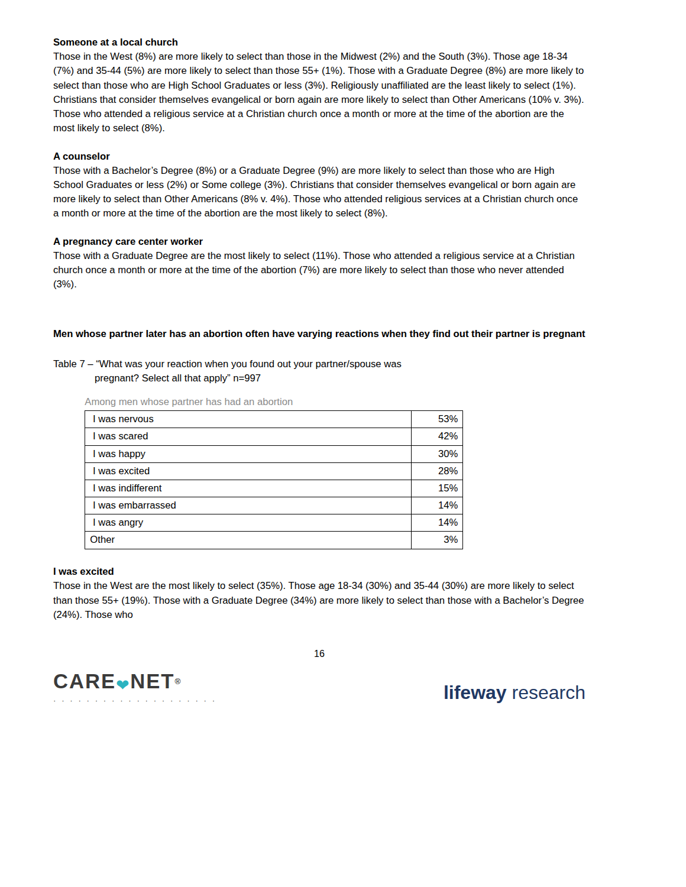Someone at a local church
Those in the West (8%) are more likely to select than those in the Midwest (2%) and the South (3%). Those age 18-34 (7%) and 35-44 (5%) are more likely to select than those 55+ (1%). Those with a Graduate Degree (8%) are more likely to select than those who are High School Graduates or less (3%). Religiously unaffiliated are the least likely to select (1%). Christians that consider themselves evangelical or born again are more likely to select than Other Americans (10% v. 3%). Those who attended a religious service at a Christian church once a month or more at the time of the abortion are the most likely to select (8%).
A counselor
Those with a Bachelor’s Degree (8%) or a Graduate Degree (9%) are more likely to select than those who are High School Graduates or less (2%) or Some college (3%). Christians that consider themselves evangelical or born again are more likely to select than Other Americans (8% v. 4%). Those who attended religious services at a Christian church once a month or more at the time of the abortion are the most likely to select (8%).
A pregnancy care center worker
Those with a Graduate Degree are the most likely to select (11%). Those who attended a religious service at a Christian church once a month or more at the time of the abortion (7%) are more likely to select than those who never attended (3%).
Men whose partner later has an abortion often have varying reactions when they find out their partner is pregnant
Table 7 – “What was your reaction when you found out your partner/spouse was pregnant? Select all that apply” n=997
Among men whose partner has had an abortion
| I was nervous | 53% |
| I was scared | 42% |
| I was happy | 30% |
| I was excited | 28% |
| I was indifferent | 15% |
| I was embarrassed | 14% |
| I was angry | 14% |
| Other | 3% |
I was excited
Those in the West are the most likely to select (35%). Those age 18-34 (30%) and 35-44 (30%) are more likely to select than those 55+ (19%). Those with a Graduate Degree (34%) are more likely to select than those with a Bachelor’s Degree (24%). Those who
16
CARE❤NET® · · · · · · · · · · · · · · · · · · · ·
lifeway research